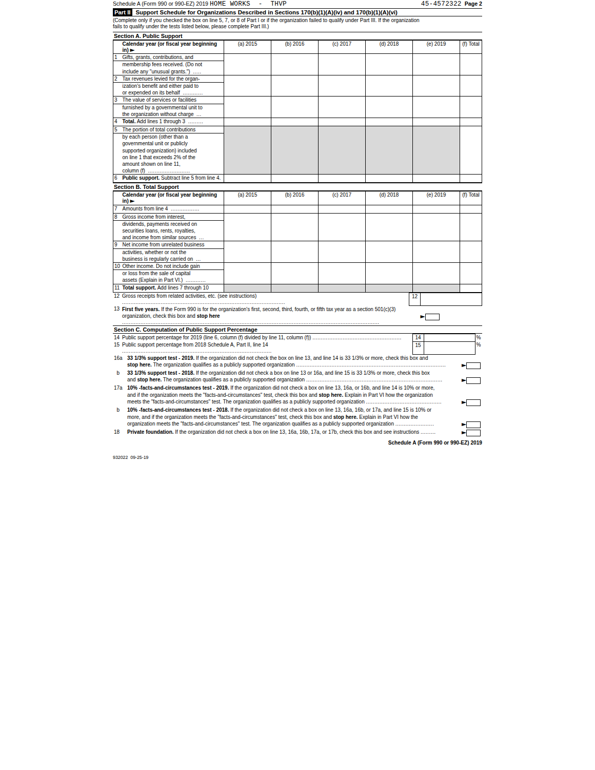Schedule A (Form 990 or 990-EZ) 2019 HOME WORKS - THVP
45-4572322 Page 2
Part II
Support Schedule for Organizations Described in Sections 170(b)(1)(A)(iv) and 170(b)(1)(A)(vi)
(Complete only if you checked the box on line 5, 7, or 8 of Part I or if the organization failed to qualify under Part III. If the organization
fails to qualify under the tests listed below, please complete Part III.)
Section A. Public Support
| | Calendar year (or fiscal year beginning in) ► | (a) 2015 | (b) 2016 | (c) 2017 | (d) 2018 | (e) 2019 | (f) Total |
| 1 | Gifts, grants, contributions, and | | | | | | |
| | membership fees received. (Do not |
| | include any "unusual grants.") ..... |
| 2 | Tax revenues levied for the organ- | | | | | | |
| | ization's benefit and either paid to |
| | or expended on its behalf ............ |
| 3 | The value of services or facilities | | | | | | |
| | furnished by a governmental unit to |
| | the organization without charge ... |
| 4 | Total. Add lines 1 through 3 ......... | | | | | | |
| 5 | The portion of total contributions | | | | | | |
| | by each person (other than a |
| | governmental unit or publicly |
| | supported organization) included |
| | on line 1 that exceeds 2% of the |
| | amount shown on line 11, |
| | column (f) ......................... |
| 6 | Public support. Subtract line 5 from line 4. | | | | | | |
Section B. Total Support
| | Calendar year (or fiscal year beginning in) ► | (a) 2015 | (b) 2016 | (c) 2017 | (d) 2018 | (e) 2019 | (f) Total |
| 7 | Amounts from line 4 ................. | | | | | | |
| 8 | Gross income from interest, | | | | | | |
| | dividends, payments received on |
| | securities loans, rents, royalties, |
| | and income from similar sources ... |
| 9 | Net income from unrelated business | | | | | | |
| | activities, whether or not the |
| | business is regularly carried on ... |
| 10 | Other income. Do not include gain | | | | | | |
| | or loss from the sale of capital |
| | assets (Explain in Part VI.) ............ |
| 11 | Total support. Add lines 7 through 10 | | | | | | |
| 12 | Gross receipts from related activities, etc. (see instructions) ................................................................................................. | 12 | |
| 13 | First five years. If the Form 990 is for the organization's first, second, third, fourth, or fifth tax year as a section 501(c)(3) |
| | organization, check this box and stop here ......................................................................................................................................................... | ► |
Section C. Computation of Public Support Percentage
| 14 | Public support percentage for 2019 (line 6, column (f) divided by line 11, column (f)) ..................................................... | 14 | | % |
| 15 | Public support percentage from 2018 Schedule A, Part II, line 14 ......................................................................................... | 15 | | % |
| 16a | 33 1/3% support test - 2019. If the organization did not check the box on line 13, and line 14 is 33 1/3% or more, check this box and | |
| | stop here. The organization qualifies as a publicly supported organization ......................................................................................... | ► |
| b | 33 1/3% support test - 2018. If the organization did not check a box on line 13 or 16a, and line 15 is 33 1/3% or more, check this box | |
| | and stop here. The organization qualifies as a publicly supported organization ................................................................................. | ► |
| 17a | 10% -facts-and-circumstances test - 2019. If the organization did not check a box on line 13, 16a, or 16b, and line 14 is 10% or more, | |
| | and if the organization meets the "facts-and-circumstances" test, check this box and stop here. Explain in Part VI how the organization | |
| | meets the "facts-and-circumstances" test. The organization qualifies as a publicly supported organization ............................................. | ► |
| b | 10% -facts-and-circumstances test - 2018. If the organization did not check a box on line 13, 16a, 16b, or 17a, and line 15 is 10% or | |
| | more, and if the organization meets the "facts-and-circumstances" test, check this box and stop here. Explain in Part VI how the | |
| | organization meets the "facts-and-circumstances" test. The organization qualifies as a publicly supported organization ....................... | ► |
| 18 | Private foundation. If the organization did not check a box on line 13, 16a, 16b, 17a, or 17b, check this box and see instructions ......... | ► |
Schedule A (Form 990 or 990-EZ) 2019
932022 09-25-19